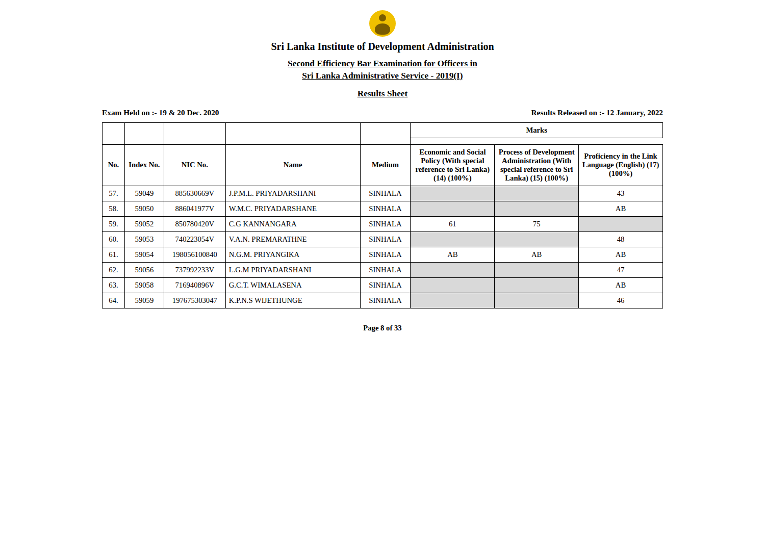Sri Lanka Institute of Development Administration
Second Efficiency Bar Examination for Officers in
Sri Lanka Administrative Service - 2019(I)
Results Sheet
Exam Held on :- 19 & 20 Dec. 2020
Results Released on :- 12 January, 2022
| | | | | | Marks |
| --- | --- | --- | --- | --- | --- |
| No. | Index No. | NIC No. | Name | Medium | Economic and Social Policy (With special reference to Sri Lanka) (14) (100%) | Process of Development Administration (With special reference to Sri Lanka) (15) (100%) | Proficiency in the Link Language (English) (17) (100%) |
| 57. | 59049 | 885630669V | J.P.M.L. PRIYADARSHANI | SINHALA | | | 43 |
| 58. | 59050 | 886041977V | W.M.C. PRIYADARSHANE | SINHALA | | | AB |
| 59. | 59052 | 850780420V | C.G KANNANGARA | SINHALA | 61 | 75 | |
| 60. | 59053 | 740223054V | V.A.N. PREMARATHNE | SINHALA | | | 48 |
| 61. | 59054 | 198056100840 | N.G.M. PRIYANGIKA | SINHALA | AB | AB | AB |
| 62. | 59056 | 737992233V | L.G.M PRIYADARSHANI | SINHALA | | | 47 |
| 63. | 59058 | 716940896V | G.C.T. WIMALASENA | SINHALA | | | AB |
| 64. | 59059 | 197675303047 | K.P.N.S WIJETHUNGE | SINHALA | | | 46 |
Page 8 of 33